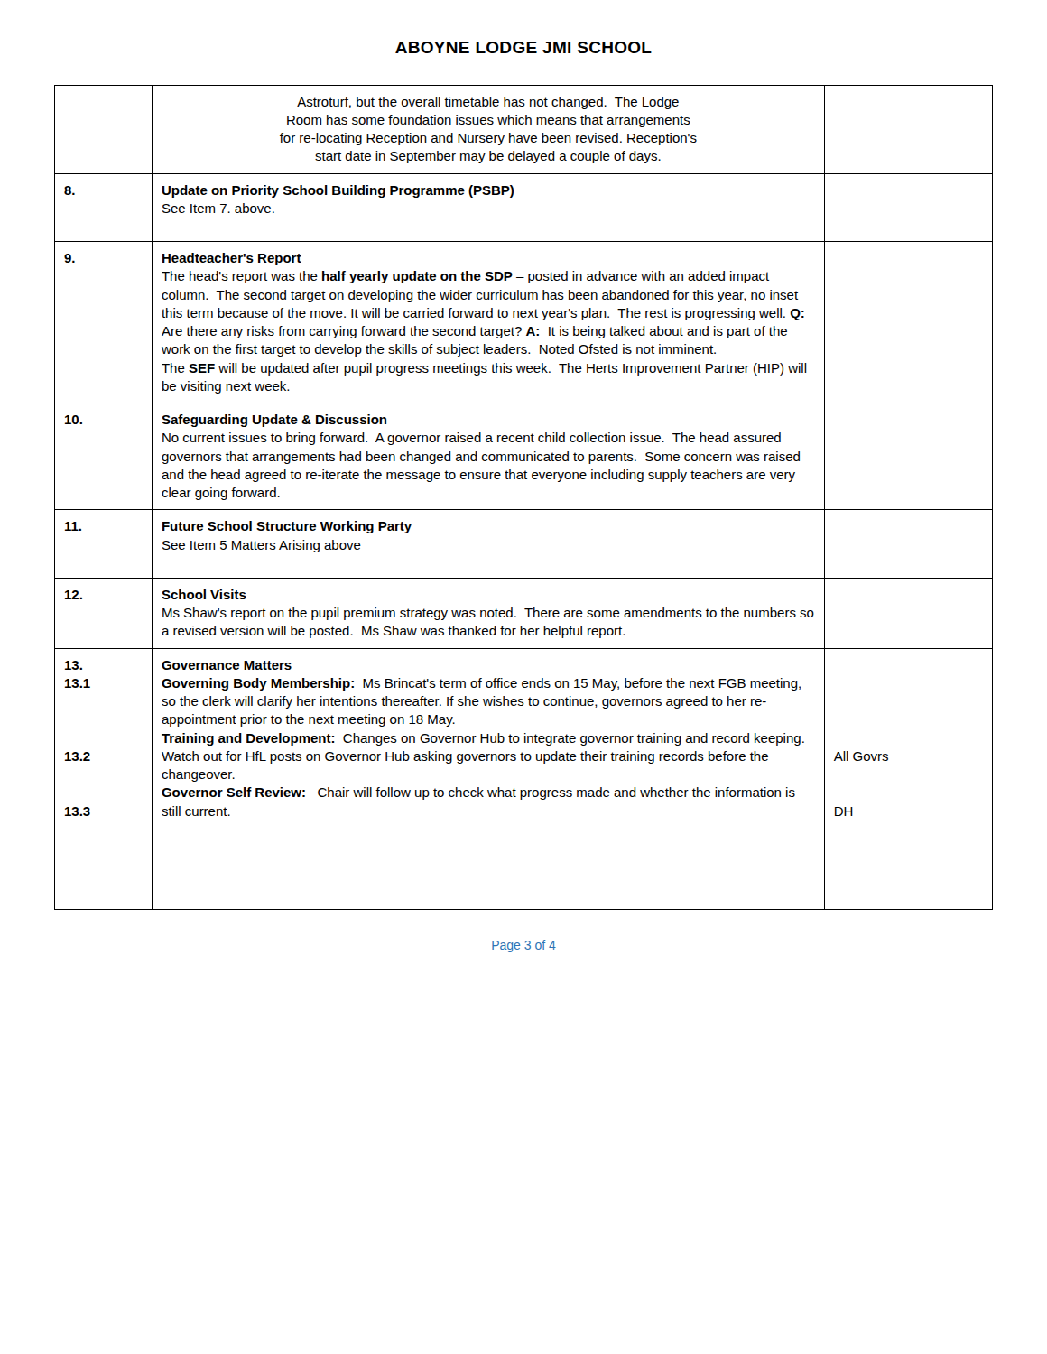ABOYNE LODGE JMI SCHOOL
| | Astroturf, but the overall timetable has not changed. The Lodge Room has some foundation issues which means that arrangements for re-locating Reception and Nursery have been revised. Reception's start date in September may be delayed a couple of days. | |
| 8. | Update on Priority School Building Programme (PSBP) See Item 7. above. | |
| 9. | Headteacher's Report The head's report was the half yearly update on the SDP – posted in advance with an added impact column. The second target on developing the wider curriculum has been abandoned for this year, no inset this term because of the move. It will be carried forward to next year's plan. The rest is progressing well. Q: Are there any risks from carrying forward the second target? A: It is being talked about and is part of the work on the first target to develop the skills of subject leaders. Noted Ofsted is not imminent. The SEF will be updated after pupil progress meetings this week. The Herts Improvement Partner (HIP) will be visiting next week. | |
| 10. | Safeguarding Update & Discussion No current issues to bring forward. A governor raised a recent child collection issue. The head assured governors that arrangements had been changed and communicated to parents. Some concern was raised and the head agreed to re-iterate the message to ensure that everyone including supply teachers are very clear going forward. | |
| 11. | Future School Structure Working Party See Item 5 Matters Arising above | |
| 12. | School Visits Ms Shaw's report on the pupil premium strategy was noted. There are some amendments to the numbers so a revised version will be posted. Ms Shaw was thanked for her helpful report. | |
| 13. 13.1 13.2 13.3 | Governance Matters Governing Body Membership: Ms Brincat's term of office ends on 15 May, before the next FGB meeting, so the clerk will clarify her intentions thereafter. If she wishes to continue, governors agreed to her re-appointment prior to the next meeting on 18 May. Training and Development: Changes on Governor Hub to integrate governor training and record keeping. Watch out for HfL posts on Governor Hub asking governors to update their training records before the changeover. Governor Self Review: Chair will follow up to check what progress made and whether the information is still current. | All Govrs DH |
Page 3 of 4